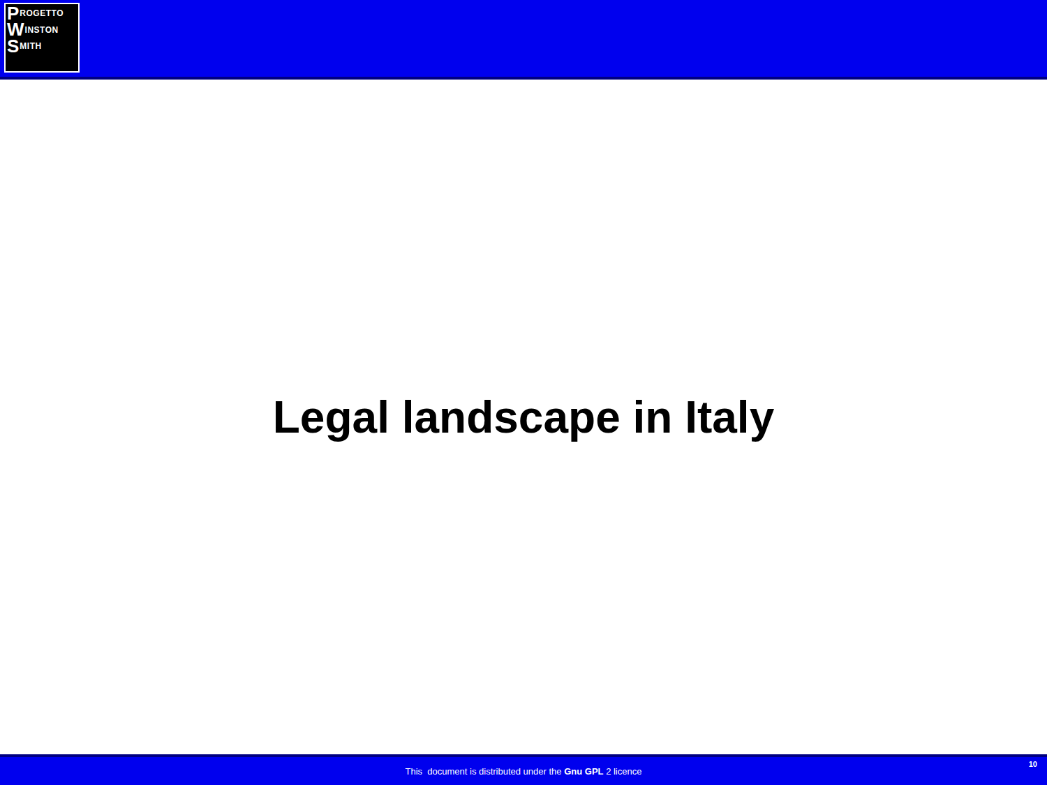PROGETTO
WINSTON
SMITH
Legal landscape in Italy
This document is distributed under the Gnu GPL 2 licence
10